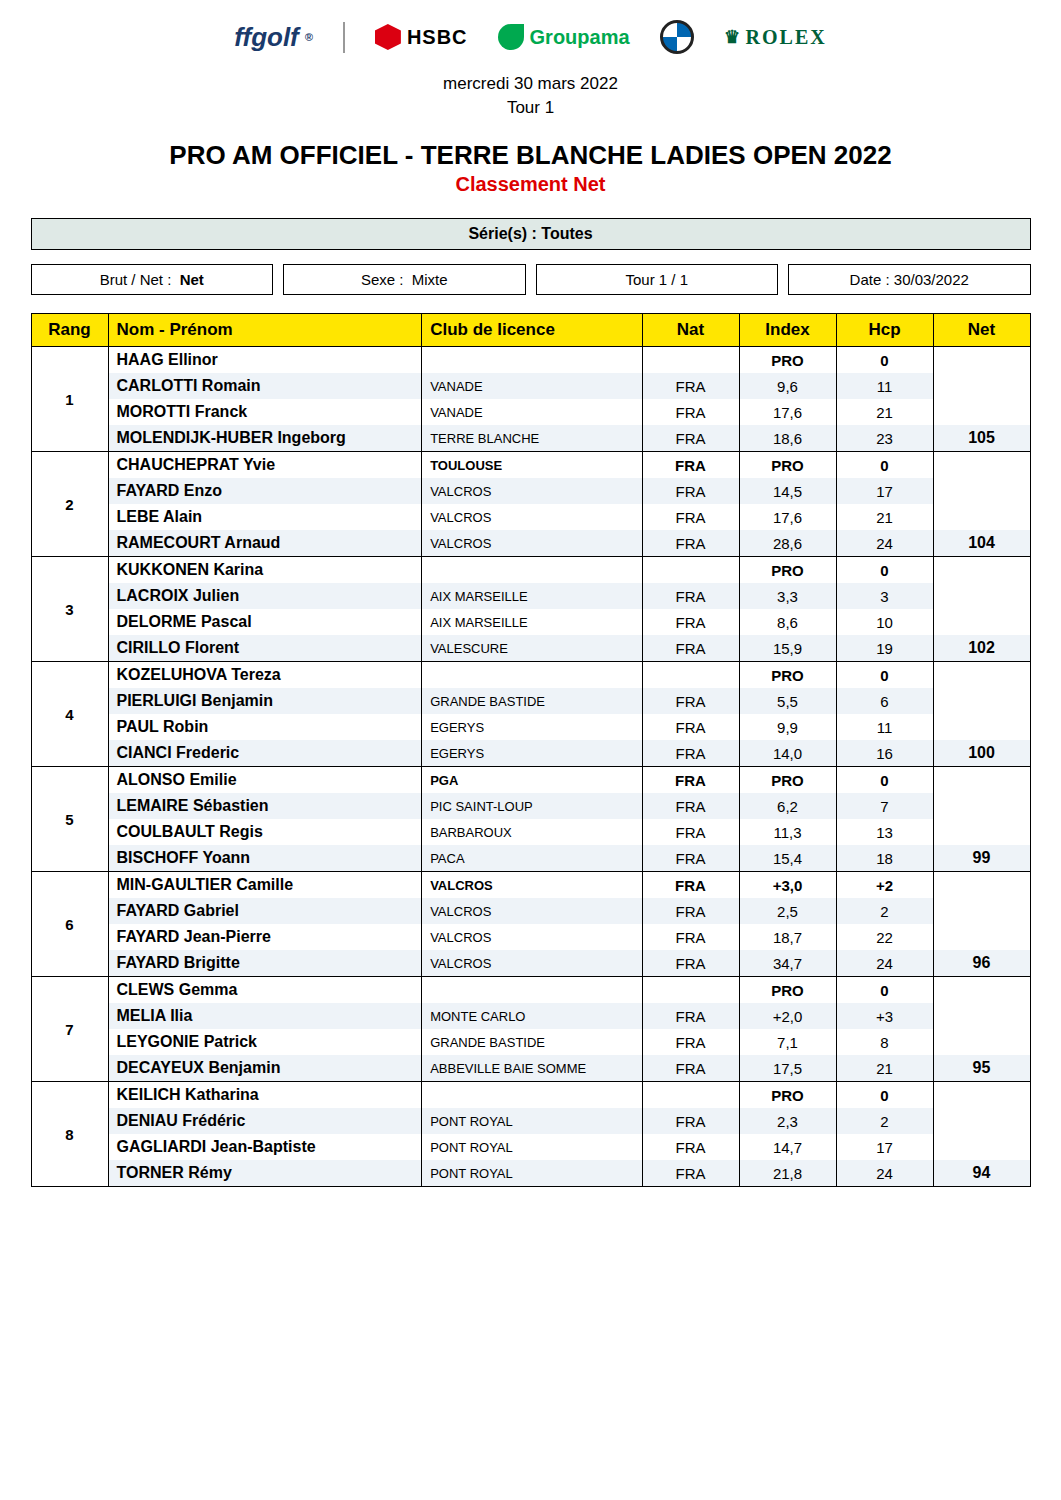ffgolf®
HSBC
Groupama
♛ROLEX
mercredi 30 mars 2022
Tour 1
PRO AM OFFICIEL - TERRE BLANCHE LADIES OPEN 2022
Classement Net
Série(s) : Toutes
Brut / Net : Net
Sexe : Mixte
Tour 1 / 1
Date : 30/03/2022
| Rang | Nom - Prénom | Club de licence | Nat | Index | Hcp | Net |
| --- | --- | --- | --- | --- | --- | --- |
| 1 | HAAG Ellinor | | | PRO | 0 | |
| CARLOTTI Romain | VANADE | FRA | 9,6 | 11 |
| MOROTTI Franck | VANADE | FRA | 17,6 | 21 |
| MOLENDIJK-HUBER Ingeborg | TERRE BLANCHE | FRA | 18,6 | 23 | 105 |
| 2 | CHAUCHEPRAT Yvie | TOULOUSE | FRA | PRO | 0 | |
| FAYARD Enzo | VALCROS | FRA | 14,5 | 17 |
| LEBE Alain | VALCROS | FRA | 17,6 | 21 |
| RAMECOURT Arnaud | VALCROS | FRA | 28,6 | 24 | 104 |
| 3 | KUKKONEN Karina | | | PRO | 0 | |
| LACROIX Julien | AIX MARSEILLE | FRA | 3,3 | 3 |
| DELORME Pascal | AIX MARSEILLE | FRA | 8,6 | 10 |
| CIRILLO Florent | VALESCURE | FRA | 15,9 | 19 | 102 |
| 4 | KOZELUHOVA Tereza | | | PRO | 0 | |
| PIERLUIGI Benjamin | GRANDE BASTIDE | FRA | 5,5 | 6 |
| PAUL Robin | EGERYS | FRA | 9,9 | 11 |
| CIANCI Frederic | EGERYS | FRA | 14,0 | 16 | 100 |
| 5 | ALONSO Emilie | PGA | FRA | PRO | 0 | |
| LEMAIRE Sébastien | PIC SAINT-LOUP | FRA | 6,2 | 7 |
| COULBAULT Regis | BARBAROUX | FRA | 11,3 | 13 |
| BISCHOFF Yoann | PACA | FRA | 15,4 | 18 | 99 |
| 6 | MIN-GAULTIER Camille | VALCROS | FRA | +3,0 | +2 | |
| FAYARD Gabriel | VALCROS | FRA | 2,5 | 2 |
| FAYARD Jean-Pierre | VALCROS | FRA | 18,7 | 22 |
| FAYARD Brigitte | VALCROS | FRA | 34,7 | 24 | 96 |
| 7 | CLEWS Gemma | | | PRO | 0 | |
| MELIA Ilia | MONTE CARLO | FRA | +2,0 | +3 |
| LEYGONIE Patrick | GRANDE BASTIDE | FRA | 7,1 | 8 |
| DECAYEUX Benjamin | ABBEVILLE BAIE SOMME | FRA | 17,5 | 21 | 95 |
| 8 | KEILICH Katharina | | | PRO | 0 | |
| DENIAU Frédéric | PONT ROYAL | FRA | 2,3 | 2 |
| GAGLIARDI Jean-Baptiste | PONT ROYAL | FRA | 14,7 | 17 |
| TORNER Rémy | PONT ROYAL | FRA | 21,8 | 24 | 94 |